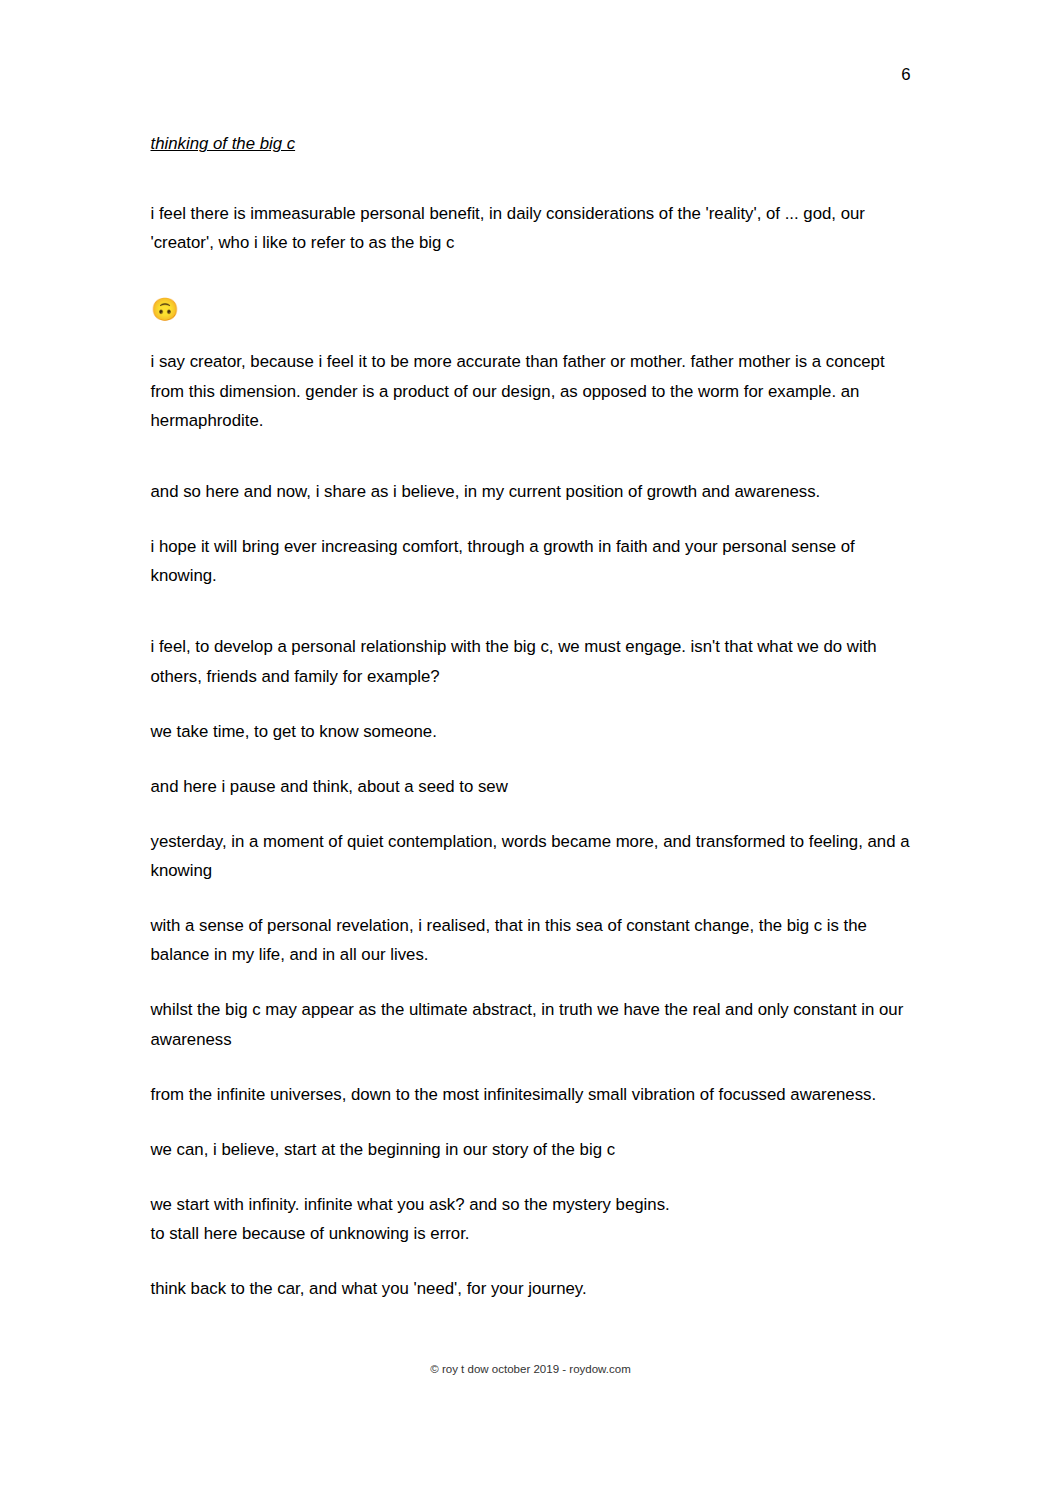6
thinking of the big c
i feel there is immeasurable personal benefit, in daily considerations of the 'reality', of ... god, our 'creator', who i like to refer to as the big c
🙃
i say creator, because i feel it to be more accurate than father or mother. father mother is a concept from this dimension. gender is a product of our design, as opposed to the worm for example. an hermaphrodite.
and so here and now, i share as i believe, in my current position of growth and awareness.
i hope it will bring ever increasing comfort, through a growth in faith and your personal sense of knowing.
i feel, to develop a personal relationship with the big c, we must engage. isn't that what we do with others, friends and family for example?
we take time, to get to know someone.
and here i pause and think, about a seed to sew
yesterday, in a moment of quiet contemplation, words became more, and transformed to feeling, and a knowing
with a sense of personal revelation, i realised, that in this sea of constant change, the big c is the balance in my life, and in all our lives.
whilst the big c may appear as the ultimate abstract, in truth we have the real and only constant in our awareness
from the infinite universes, down to the most infinitesimally small vibration of focussed awareness.
we can, i believe, start at the beginning in our story of the big c
we start with infinity. infinite what you ask? and so the mystery begins.
to stall here because of unknowing is error.
think back to the car, and what you 'need', for your journey.
© roy t dow october 2019 - roydow.com